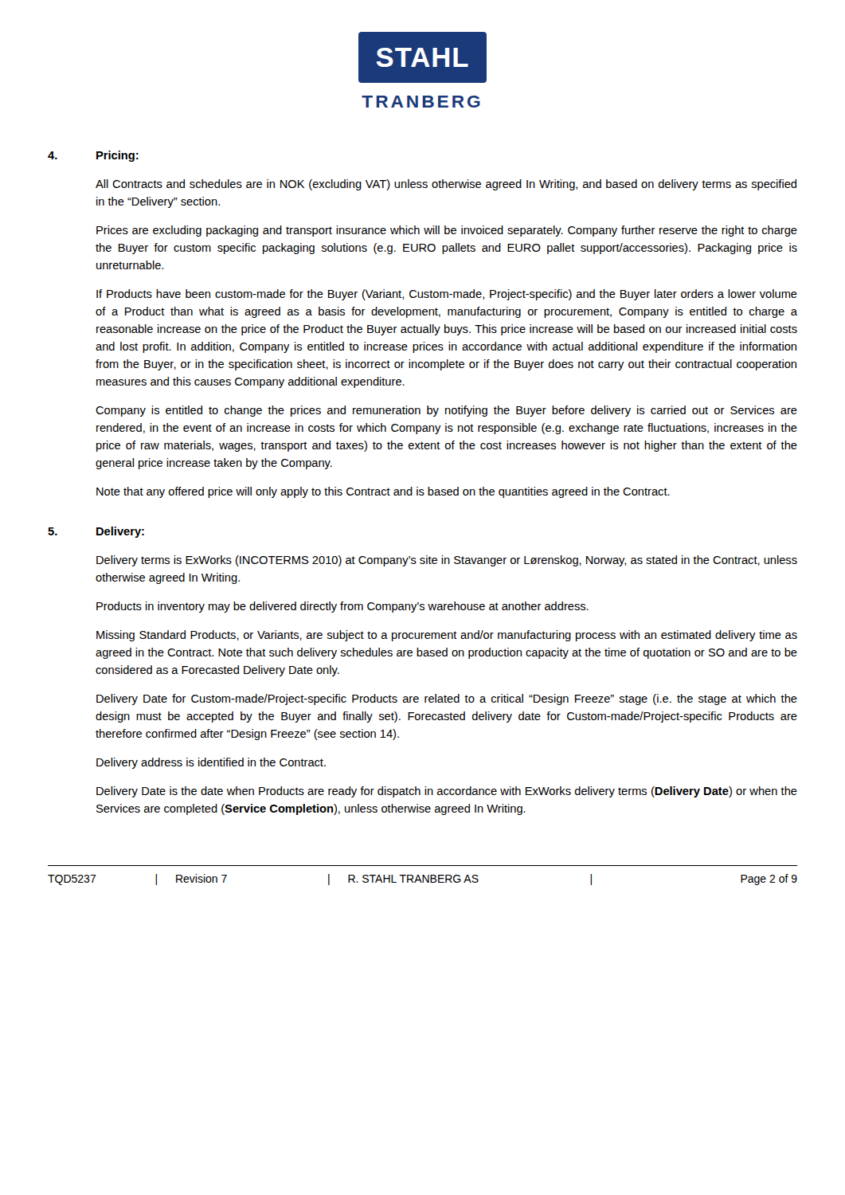STAHL
TRANBERG
4. Pricing:
All Contracts and schedules are in NOK (excluding VAT) unless otherwise agreed In Writing, and based on delivery terms as specified in the “Delivery” section.
Prices are excluding packaging and transport insurance which will be invoiced separately. Company further reserve the right to charge the Buyer for custom specific packaging solutions (e.g. EURO pallets and EURO pallet support/accessories). Packaging price is unreturnable.
If Products have been custom-made for the Buyer (Variant, Custom-made, Project-specific) and the Buyer later orders a lower volume of a Product than what is agreed as a basis for development, manufacturing or procurement, Company is entitled to charge a reasonable increase on the price of the Product the Buyer actually buys. This price increase will be based on our increased initial costs and lost profit. In addition, Company is entitled to increase prices in accordance with actual additional expenditure if the information from the Buyer, or in the specification sheet, is incorrect or incomplete or if the Buyer does not carry out their contractual cooperation measures and this causes Company additional expenditure.
Company is entitled to change the prices and remuneration by notifying the Buyer before delivery is carried out or Services are rendered, in the event of an increase in costs for which Company is not responsible (e.g. exchange rate fluctuations, increases in the price of raw materials, wages, transport and taxes) to the extent of the cost increases however is not higher than the extent of the general price increase taken by the Company.
Note that any offered price will only apply to this Contract and is based on the quantities agreed in the Contract.
5. Delivery:
Delivery terms is ExWorks (INCOTERMS 2010) at Company’s site in Stavanger or Lørenskog, Norway, as stated in the Contract, unless otherwise agreed In Writing.
Products in inventory may be delivered directly from Company’s warehouse at another address.
Missing Standard Products, or Variants, are subject to a procurement and/or manufacturing process with an estimated delivery time as agreed in the Contract. Note that such delivery schedules are based on production capacity at the time of quotation or SO and are to be considered as a Forecasted Delivery Date only.
Delivery Date for Custom-made/Project-specific Products are related to a critical “Design Freeze” stage (i.e. the stage at which the design must be accepted by the Buyer and finally set). Forecasted delivery date for Custom-made/Project-specific Products are therefore confirmed after “Design Freeze” (see section 14).
Delivery address is identified in the Contract.
Delivery Date is the date when Products are ready for dispatch in accordance with ExWorks delivery terms (Delivery Date) or when the Services are completed (Service Completion), unless otherwise agreed In Writing.
| TQD5237 | / | Revision 7 | / | R. STAHL TRANBERG AS | / | Page 2 of 9 |